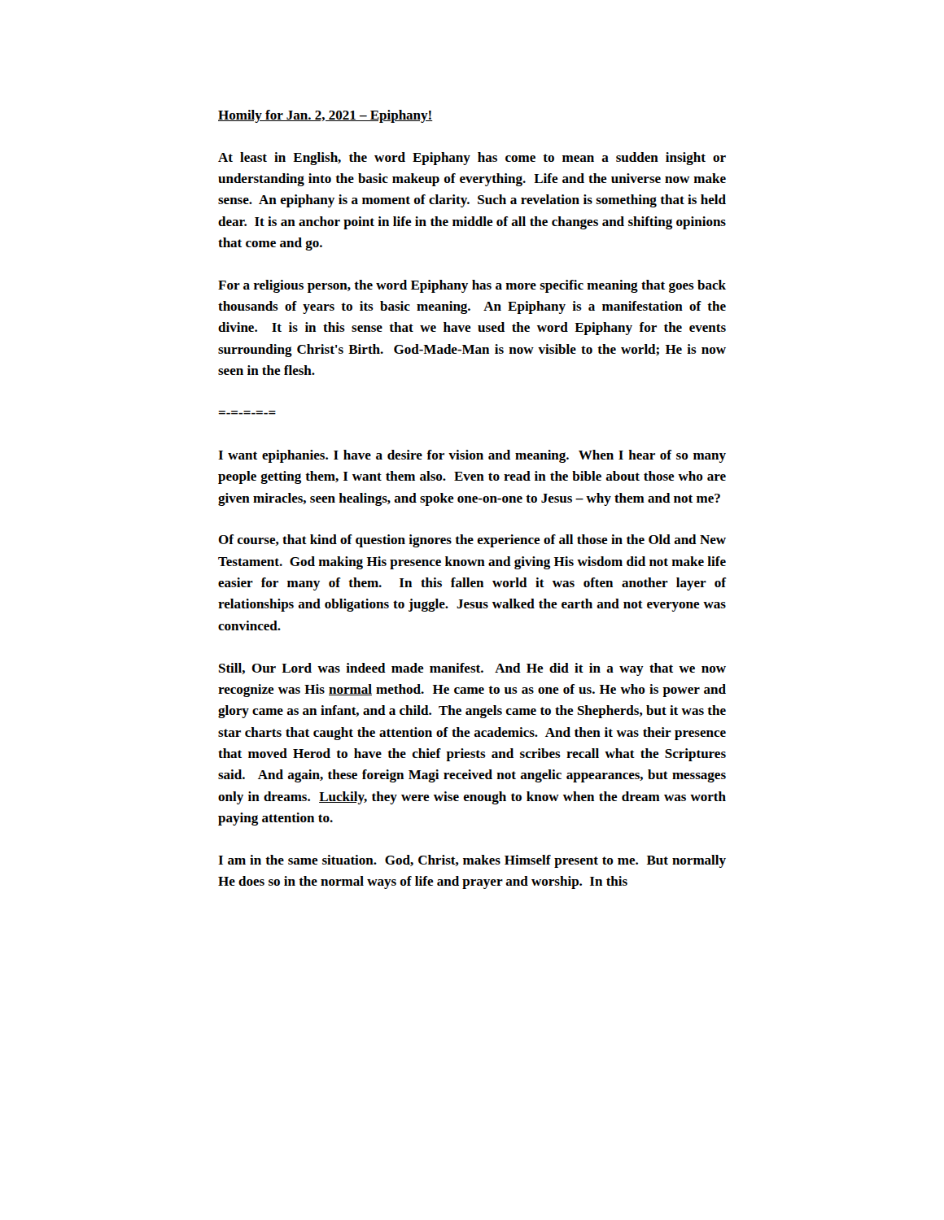Homily for Jan. 2, 2021 – Epiphany!
At least in English, the word Epiphany has come to mean a sudden insight or understanding into the basic makeup of everything. Life and the universe now make sense. An epiphany is a moment of clarity. Such a revelation is something that is held dear. It is an anchor point in life in the middle of all the changes and shifting opinions that come and go.
For a religious person, the word Epiphany has a more specific meaning that goes back thousands of years to its basic meaning. An Epiphany is a manifestation of the divine. It is in this sense that we have used the word Epiphany for the events surrounding Christ's Birth. God-Made-Man is now visible to the world; He is now seen in the flesh.
=-=-=-=-=
I want epiphanies. I have a desire for vision and meaning. When I hear of so many people getting them, I want them also. Even to read in the bible about those who are given miracles, seen healings, and spoke one-on-one to Jesus – why them and not me?
Of course, that kind of question ignores the experience of all those in the Old and New Testament. God making His presence known and giving His wisdom did not make life easier for many of them. In this fallen world it was often another layer of relationships and obligations to juggle. Jesus walked the earth and not everyone was convinced.
Still, Our Lord was indeed made manifest. And He did it in a way that we now recognize was His normal method. He came to us as one of us. He who is power and glory came as an infant, and a child. The angels came to the Shepherds, but it was the star charts that caught the attention of the academics. And then it was their presence that moved Herod to have the chief priests and scribes recall what the Scriptures said. And again, these foreign Magi received not angelic appearances, but messages only in dreams. Luckily, they were wise enough to know when the dream was worth paying attention to.
I am in the same situation. God, Christ, makes Himself present to me. But normally He does so in the normal ways of life and prayer and worship. In this